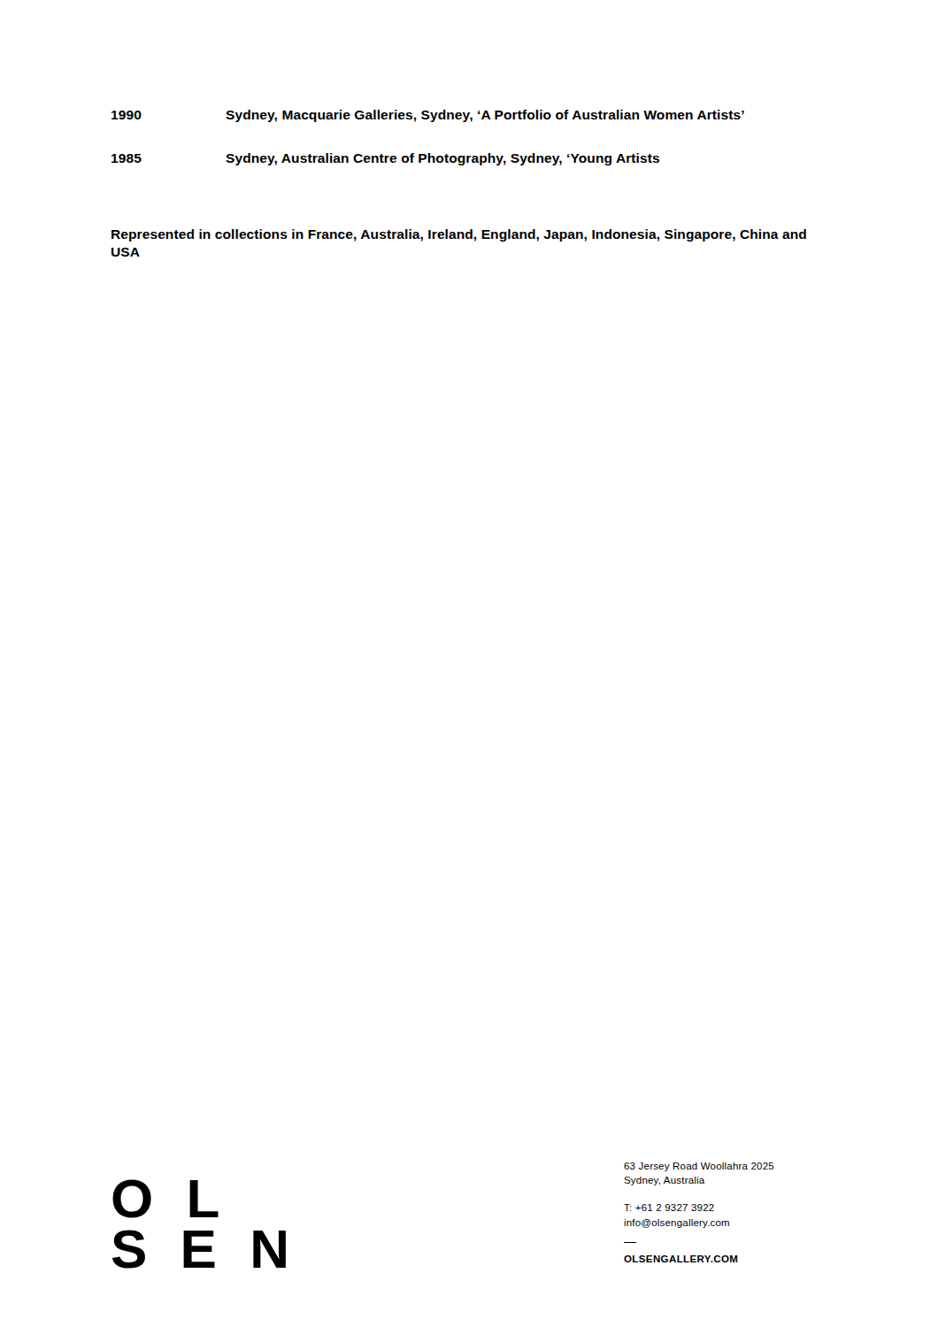| 1990 | Sydney, Macquarie Galleries, Sydney, ‘A Portfolio of Australian Women Artists’ |
| 1985 | Sydney, Australian Centre of Photography, Sydney, ‘Young Artists |
Represented in collections in France, Australia, Ireland, England, Japan, Indonesia, Singapore, China and USA
O L S E N
63 Jersey Road Woollahra 2025
Sydney, Australia
T: +61 2 9327 3922
info@olsengallery.com
OLSENGALLERY.COM